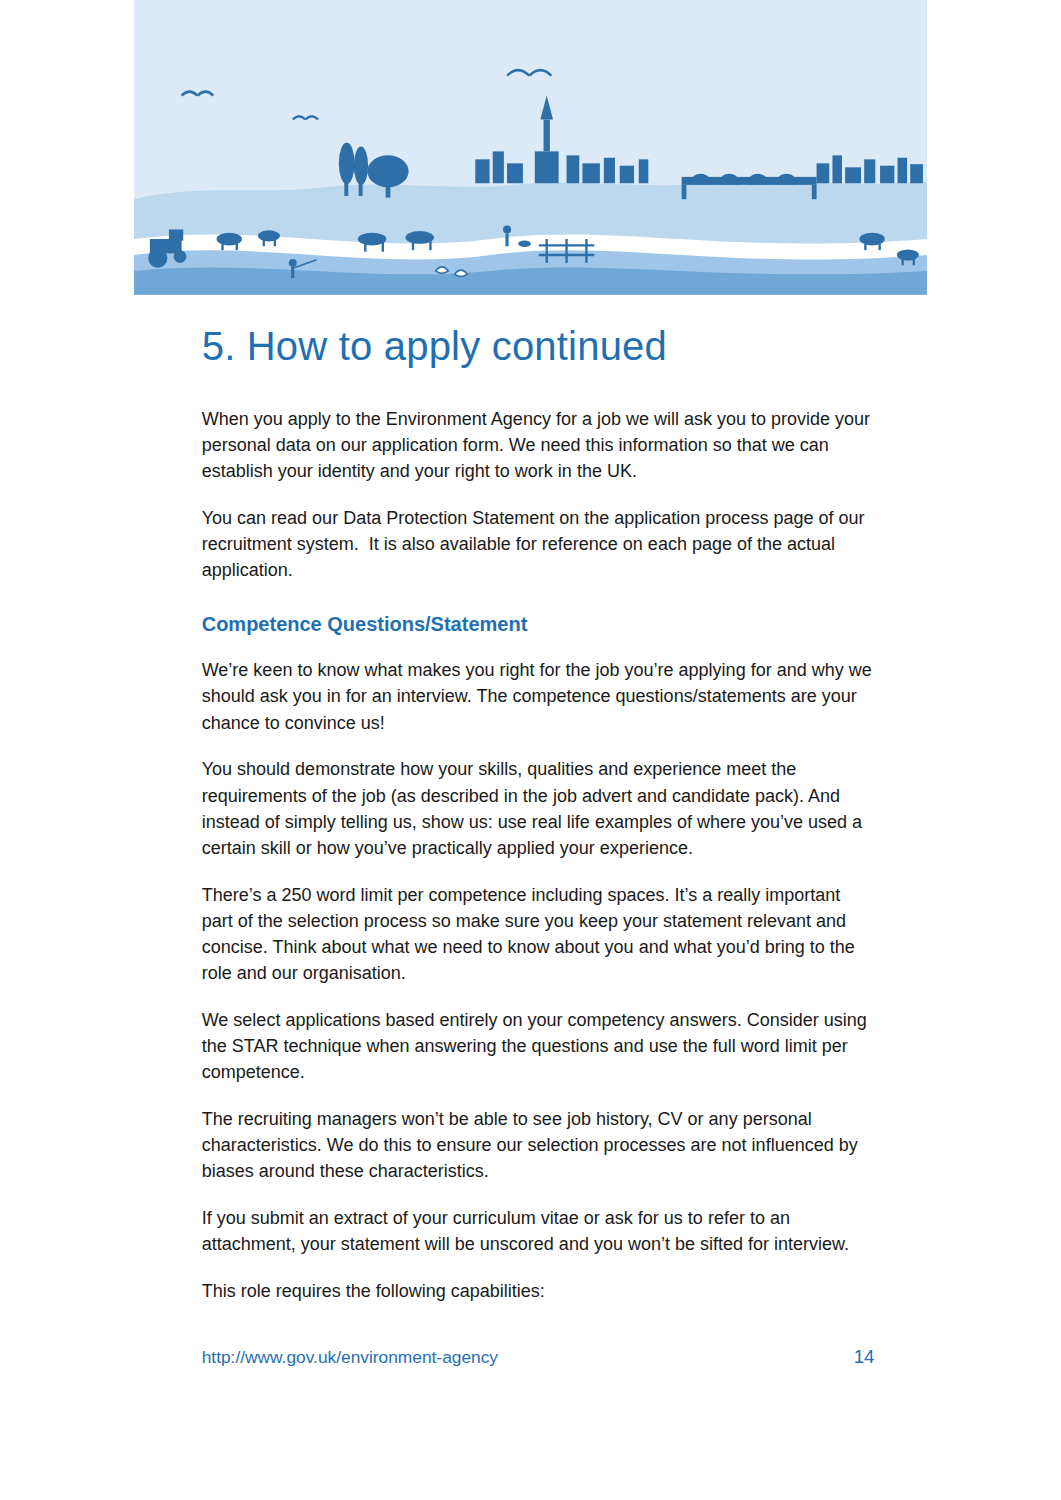5. How to apply continued
When you apply to the Environment Agency for a job we will ask you to provide your personal data on our application form. We need this information so that we can establish your identity and your right to work in the UK.
You can read our Data Protection Statement on the application process page of our recruitment system. It is also available for reference on each page of the actual application.
Competence Questions/Statement
We’re keen to know what makes you right for the job you’re applying for and why we should ask you in for an interview. The competence questions/statements are your chance to convince us!
You should demonstrate how your skills, qualities and experience meet the requirements of the job (as described in the job advert and candidate pack). And instead of simply telling us, show us: use real life examples of where you’ve used a certain skill or how you’ve practically applied your experience.
There’s a 250 word limit per competence including spaces. It’s a really important part of the selection process so make sure you keep your statement relevant and concise. Think about what we need to know about you and what you’d bring to the role and our organisation.
We select applications based entirely on your competency answers. Consider using the STAR technique when answering the questions and use the full word limit per competence.
The recruiting managers won’t be able to see job history, CV or any personal characteristics. We do this to ensure our selection processes are not influenced by biases around these characteristics.
If you submit an extract of your curriculum vitae or ask for us to refer to an attachment, your statement will be unscored and you won’t be sifted for interview.
This role requires the following capabilities:
http://www.gov.uk/environment-agency 14